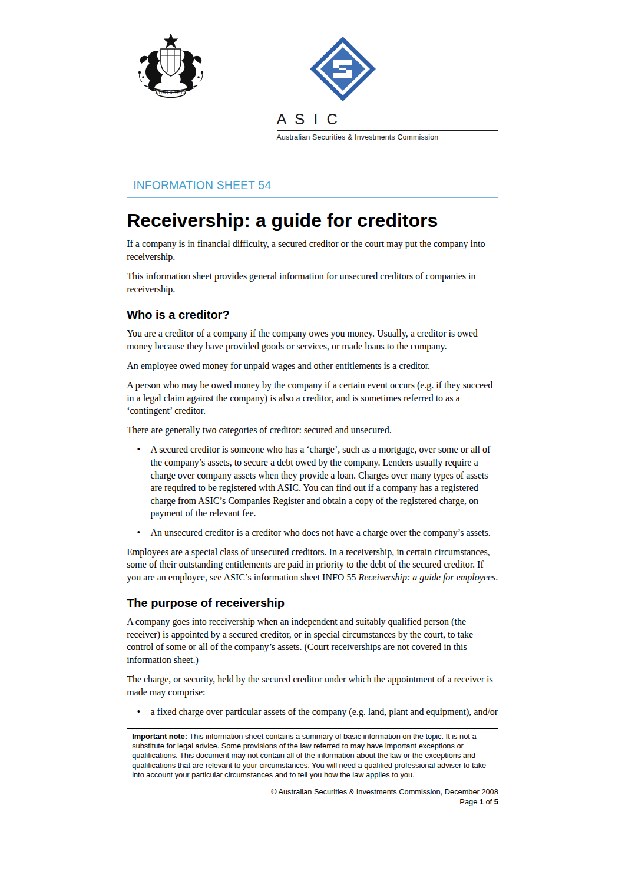AUSTRALIA
A S I C
Australian Securities & Investments Commission
INFORMATION SHEET 54
Receivership: a guide for creditors
If a company is in financial difficulty, a secured creditor or the court may put the company into receivership.
This information sheet provides general information for unsecured creditors of companies in receivership.
Who is a creditor?
You are a creditor of a company if the company owes you money. Usually, a creditor is owed money because they have provided goods or services, or made loans to the company.
An employee owed money for unpaid wages and other entitlements is a creditor.
A person who may be owed money by the company if a certain event occurs (e.g. if they succeed in a legal claim against the company) is also a creditor, and is sometimes referred to as a ‘contingent’ creditor.
There are generally two categories of creditor: secured and unsecured.
A secured creditor is someone who has a ‘charge’, such as a mortgage, over some or all of the company’s assets, to secure a debt owed by the company. Lenders usually require a charge over company assets when they provide a loan. Charges over many types of assets are required to be registered with ASIC. You can find out if a company has a registered charge from ASIC’s Companies Register and obtain a copy of the registered charge, on payment of the relevant fee.
An unsecured creditor is a creditor who does not have a charge over the company’s assets.
Employees are a special class of unsecured creditors. In a receivership, in certain circumstances, some of their outstanding entitlements are paid in priority to the debt of the secured creditor. If you are an employee, see ASIC’s information sheet INFO 55 Receivership: a guide for employees.
The purpose of receivership
A company goes into receivership when an independent and suitably qualified person (the receiver) is appointed by a secured creditor, or in special circumstances by the court, to take control of some or all of the company’s assets. (Court receiverships are not covered in this information sheet.)
The charge, or security, held by the secured creditor under which the appointment of a receiver is made may comprise:
a fixed charge over particular assets of the company (e.g. land, plant and equipment), and/or
Important note: This information sheet contains a summary of basic information on the topic. It is not a substitute for legal advice. Some provisions of the law referred to may have important exceptions or qualifications. This document may not contain all of the information about the law or the exceptions and qualifications that are relevant to your circumstances. You will need a qualified professional adviser to take into account your particular circumstances and to tell you how the law applies to you.
© Australian Securities & Investments Commission, December 2008
Page 1 of 5